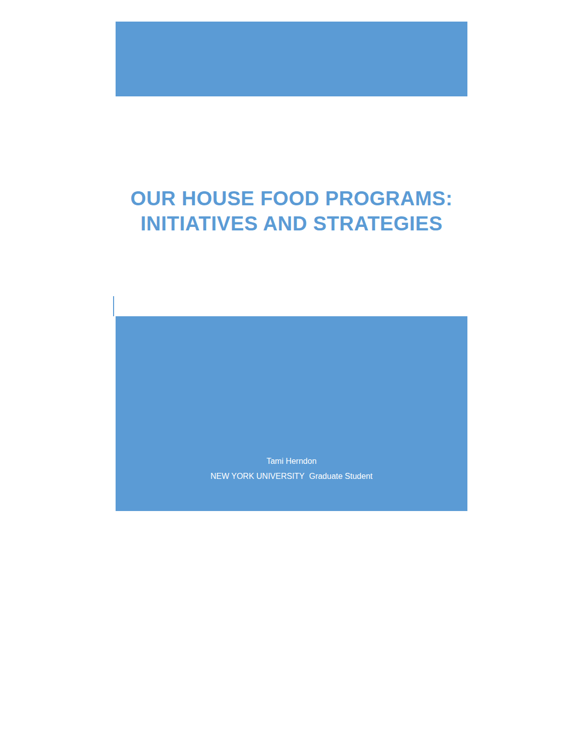Our House Food Programs:
Initiatives and Strategies
Tami Herndon NEW YORK UNIVERSITY Graduate Student